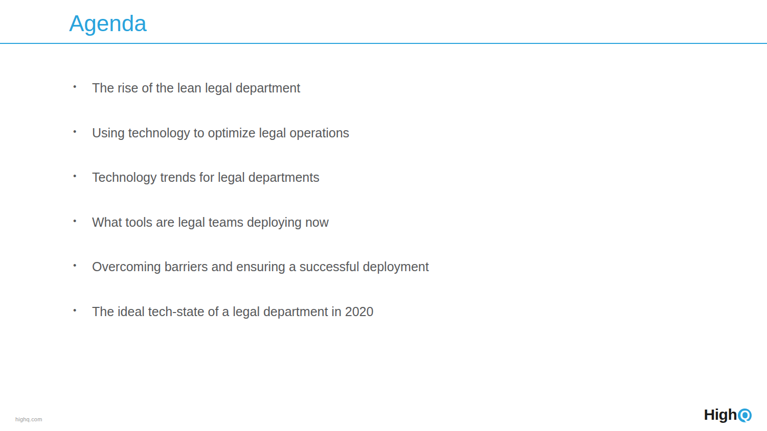Agenda
The rise of the lean legal department
Using technology to optimize legal operations
Technology trends for legal departments
What tools are legal teams deploying now
Overcoming barriers and ensuring a successful deployment
The ideal tech-state of a legal department in 2020
highq.com HighQ